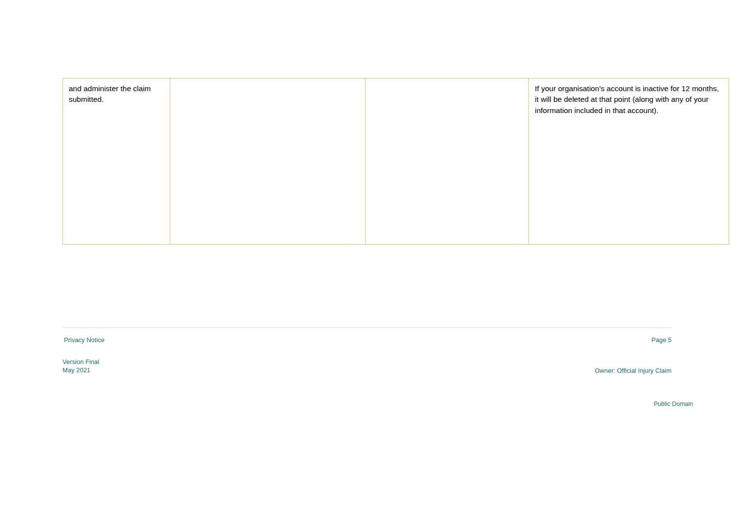| and administer the claim submitted. | | | If your organisation’s account is inactive for 12 months, it will be deleted at that point (along with any of your information included in that account). |
Privacy Notice
Version Final
May 2021
Page 5
Owner: Official Injury Claim
Public Domain